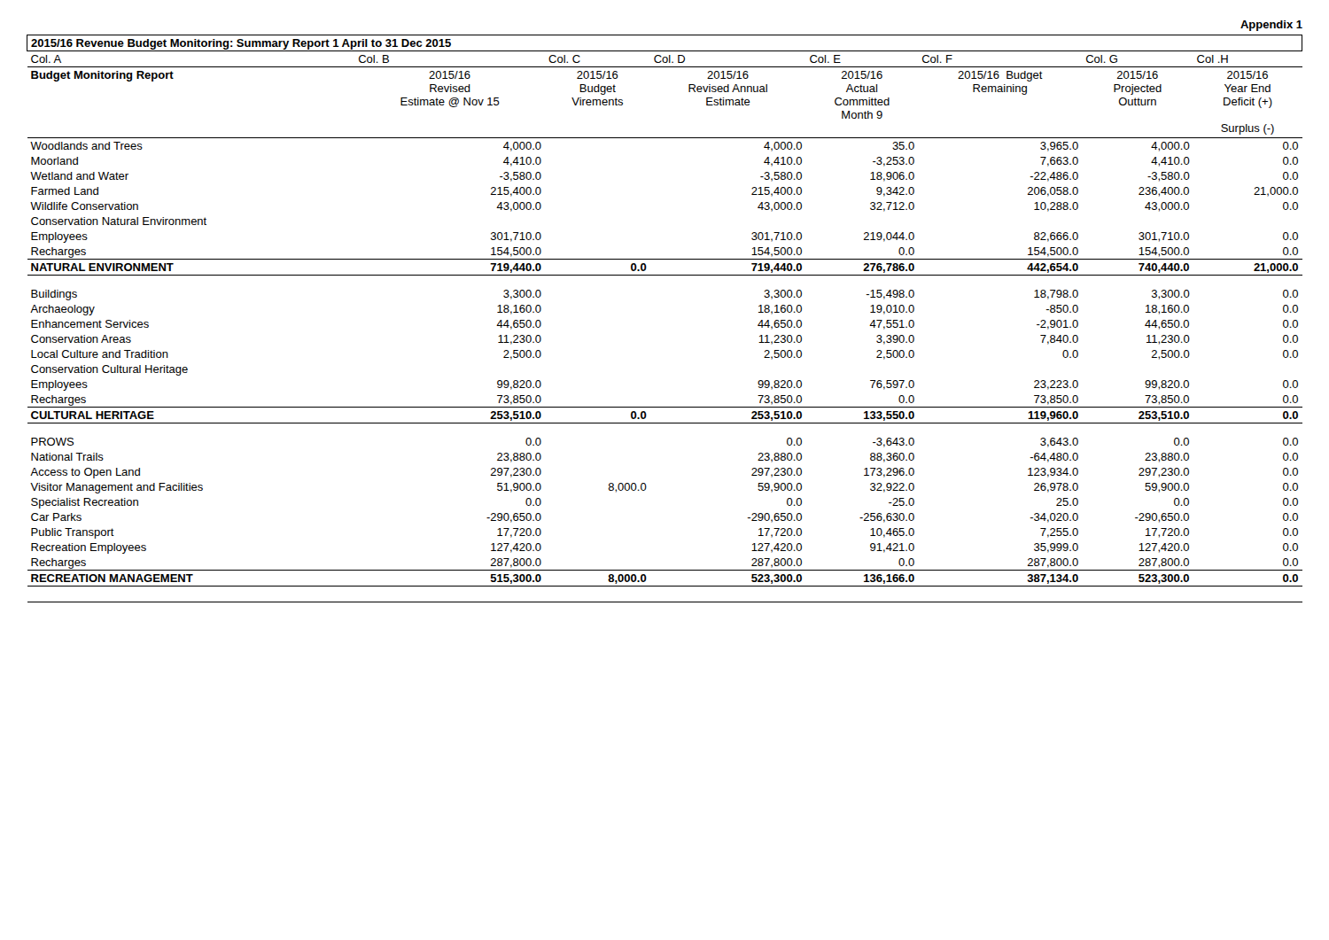Appendix 1
| 2015/16 Revenue Budget Monitoring: Summary Report 1 April to 31 Dec 2015 |
| Col. A | Col. B | Col. C | Col. D | Col. E | Col. F | Col. G | Col .H |
| Budget Monitoring Report | 2015/16 Revised Estimate @ Nov 15 | 2015/16 Budget Virements | 2015/16 Revised Annual Estimate | 2015/16 Actual Committed Month 9 | 2015/16 Budget Remaining | 2015/16 Projected Outturn | 2015/16 Year End Deficit (+) Surplus (-) |
| Woodlands and Trees | 4,000.0 | | 4,000.0 | 35.0 | 3,965.0 | 4,000.0 | 0.0 |
| Moorland | 4,410.0 | | 4,410.0 | -3,253.0 | 7,663.0 | 4,410.0 | 0.0 |
| Wetland and Water | -3,580.0 | | -3,580.0 | 18,906.0 | -22,486.0 | -3,580.0 | 0.0 |
| Farmed Land | 215,400.0 | | 215,400.0 | 9,342.0 | 206,058.0 | 236,400.0 | 21,000.0 |
| Wildlife Conservation | 43,000.0 | | 43,000.0 | 32,712.0 | 10,288.0 | 43,000.0 | 0.0 |
| Conservation Natural Environment | | | | | | | |
| Employees | 301,710.0 | | 301,710.0 | 219,044.0 | 82,666.0 | 301,710.0 | 0.0 |
| Recharges | 154,500.0 | | 154,500.0 | 0.0 | 154,500.0 | 154,500.0 | 0.0 |
| NATURAL ENVIRONMENT | 719,440.0 | 0.0 | 719,440.0 | 276,786.0 | 442,654.0 | 740,440.0 | 21,000.0 |
| Buildings | 3,300.0 | | 3,300.0 | -15,498.0 | 18,798.0 | 3,300.0 | 0.0 |
| Archaeology | 18,160.0 | | 18,160.0 | 19,010.0 | -850.0 | 18,160.0 | 0.0 |
| Enhancement Services | 44,650.0 | | 44,650.0 | 47,551.0 | -2,901.0 | 44,650.0 | 0.0 |
| Conservation Areas | 11,230.0 | | 11,230.0 | 3,390.0 | 7,840.0 | 11,230.0 | 0.0 |
| Local Culture and Tradition | 2,500.0 | | 2,500.0 | 2,500.0 | 0.0 | 2,500.0 | 0.0 |
| Conservation Cultural Heritage | | | | | | | |
| Employees | 99,820.0 | | 99,820.0 | 76,597.0 | 23,223.0 | 99,820.0 | 0.0 |
| Recharges | 73,850.0 | | 73,850.0 | 0.0 | 73,850.0 | 73,850.0 | 0.0 |
| CULTURAL HERITAGE | 253,510.0 | 0.0 | 253,510.0 | 133,550.0 | 119,960.0 | 253,510.0 | 0.0 |
| PROWS | 0.0 | | 0.0 | -3,643.0 | 3,643.0 | 0.0 | 0.0 |
| National Trails | 23,880.0 | | 23,880.0 | 88,360.0 | -64,480.0 | 23,880.0 | 0.0 |
| Access to Open Land | 297,230.0 | | 297,230.0 | 173,296.0 | 123,934.0 | 297,230.0 | 0.0 |
| Visitor Management and Facilities | 51,900.0 | 8,000.0 | 59,900.0 | 32,922.0 | 26,978.0 | 59,900.0 | 0.0 |
| Specialist Recreation | 0.0 | | 0.0 | -25.0 | 25.0 | 0.0 | 0.0 |
| Car Parks | -290,650.0 | | -290,650.0 | -256,630.0 | -34,020.0 | -290,650.0 | 0.0 |
| Public Transport | 17,720.0 | | 17,720.0 | 10,465.0 | 7,255.0 | 17,720.0 | 0.0 |
| Recreation Employees | 127,420.0 | | 127,420.0 | 91,421.0 | 35,999.0 | 127,420.0 | 0.0 |
| Recharges | 287,800.0 | | 287,800.0 | 0.0 | 287,800.0 | 287,800.0 | 0.0 |
| RECREATION MANAGEMENT | 515,300.0 | 8,000.0 | 523,300.0 | 136,166.0 | 387,134.0 | 523,300.0 | 0.0 |